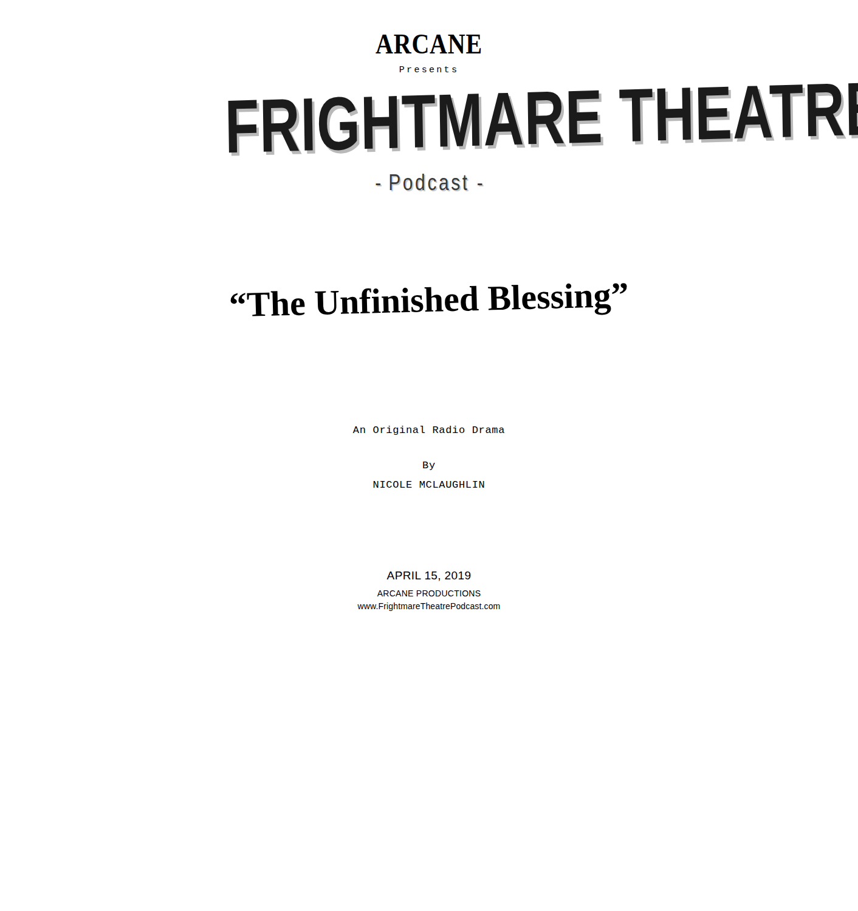Arcane
Presents
Frightmare Theatre
- Podcast -
“The Unfinished Blessing”
An Original Radio Drama
By
Nicole McLaughlin
APRIL 15, 2019
ARCANE PRODUCTIONS
www.FrightmareTheatrePodcast.com